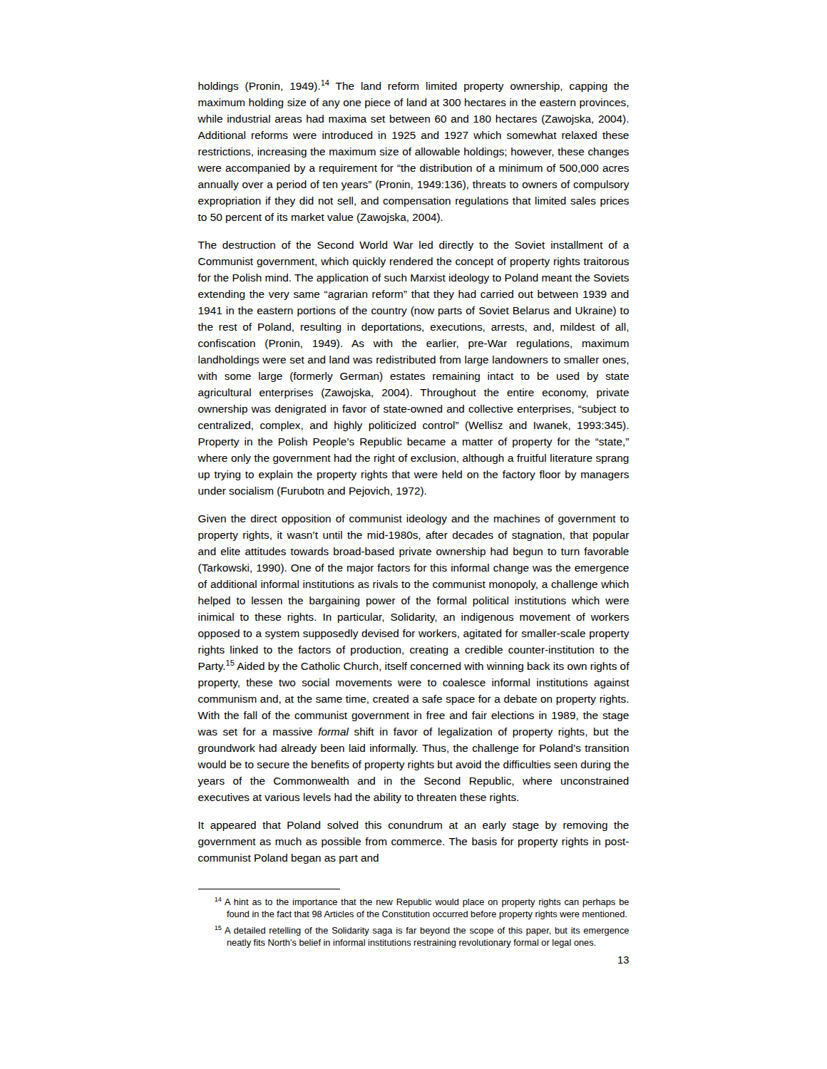holdings (Pronin, 1949).14 The land reform limited property ownership, capping the maximum holding size of any one piece of land at 300 hectares in the eastern provinces, while industrial areas had maxima set between 60 and 180 hectares (Zawojska, 2004). Additional reforms were introduced in 1925 and 1927 which somewhat relaxed these restrictions, increasing the maximum size of allowable holdings; however, these changes were accompanied by a requirement for “the distribution of a minimum of 500,000 acres annually over a period of ten years” (Pronin, 1949:136), threats to owners of compulsory expropriation if they did not sell, and compensation regulations that limited sales prices to 50 percent of its market value (Zawojska, 2004).
The destruction of the Second World War led directly to the Soviet installment of a Communist government, which quickly rendered the concept of property rights traitorous for the Polish mind. The application of such Marxist ideology to Poland meant the Soviets extending the very same “agrarian reform” that they had carried out between 1939 and 1941 in the eastern portions of the country (now parts of Soviet Belarus and Ukraine) to the rest of Poland, resulting in deportations, executions, arrests, and, mildest of all, confiscation (Pronin, 1949). As with the earlier, pre-War regulations, maximum landholdings were set and land was redistributed from large landowners to smaller ones, with some large (formerly German) estates remaining intact to be used by state agricultural enterprises (Zawojska, 2004). Throughout the entire economy, private ownership was denigrated in favor of state-owned and collective enterprises, “subject to centralized, complex, and highly politicized control” (Wellisz and Iwanek, 1993:345). Property in the Polish People’s Republic became a matter of property for the “state,” where only the government had the right of exclusion, although a fruitful literature sprang up trying to explain the property rights that were held on the factory floor by managers under socialism (Furubotn and Pejovich, 1972).
Given the direct opposition of communist ideology and the machines of government to property rights, it wasn’t until the mid-1980s, after decades of stagnation, that popular and elite attitudes towards broad-based private ownership had begun to turn favorable (Tarkowski, 1990). One of the major factors for this informal change was the emergence of additional informal institutions as rivals to the communist monopoly, a challenge which helped to lessen the bargaining power of the formal political institutions which were inimical to these rights. In particular, Solidarity, an indigenous movement of workers opposed to a system supposedly devised for workers, agitated for smaller-scale property rights linked to the factors of production, creating a credible counter-institution to the Party.15 Aided by the Catholic Church, itself concerned with winning back its own rights of property, these two social movements were to coalesce informal institutions against communism and, at the same time, created a safe space for a debate on property rights. With the fall of the communist government in free and fair elections in 1989, the stage was set for a massive formal shift in favor of legalization of property rights, but the groundwork had already been laid informally. Thus, the challenge for Poland’s transition would be to secure the benefits of property rights but avoid the difficulties seen during the years of the Commonwealth and in the Second Republic, where unconstrained executives at various levels had the ability to threaten these rights.
It appeared that Poland solved this conundrum at an early stage by removing the government as much as possible from commerce. The basis for property rights in post-communist Poland began as part and
14 A hint as to the importance that the new Republic would place on property rights can perhaps be found in the fact that 98 Articles of the Constitution occurred before property rights were mentioned.
15 A detailed retelling of the Solidarity saga is far beyond the scope of this paper, but its emergence neatly fits North’s belief in informal institutions restraining revolutionary formal or legal ones.
13